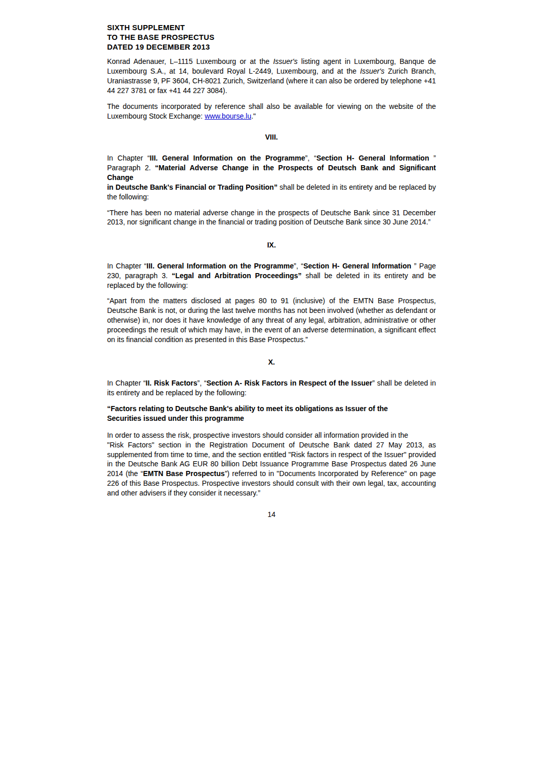SIXTH SUPPLEMENT TO THE BASE PROSPECTUS DATED 19 DECEMBER 2013
Konrad Adenauer, L–1115 Luxembourg or at the Issuer's listing agent in Luxembourg, Banque de Luxembourg S.A., at 14, boulevard Royal L-2449, Luxembourg, and at the Issuer's Zurich Branch, Uraniastrasse 9, PF 3604, CH-8021 Zurich, Switzerland (where it can also be ordered by telephone +41 44 227 3781 or fax +41 44 227 3084).
The documents incorporated by reference shall also be available for viewing on the website of the Luxembourg Stock Exchange: www.bourse.lu."
VIII.
In Chapter “III. General Information on the Programme”, “Section H- General Information ” Paragraph 2. “Material Adverse Change in the Prospects of Deutsch Bank and Significant Change
in Deutsche Bank's Financial or Trading Position” shall be deleted in its entirety and be replaced by the following:
“There has been no material adverse change in the prospects of Deutsche Bank since 31 December 2013, nor significant change in the financial or trading position of Deutsche Bank since 30 June 2014.”
IX.
In Chapter “III. General Information on the Programme”, “Section H- General Information ” Page 230, paragraph 3. “Legal and Arbitration Proceedings” shall be deleted in its entirety and be replaced by the following:
“Apart from the matters disclosed at pages 80 to 91 (inclusive) of the EMTN Base Prospectus, Deutsche Bank is not, or during the last twelve months has not been involved (whether as defendant or otherwise) in, nor does it have knowledge of any threat of any legal, arbitration, administrative or other proceedings the result of which may have, in the event of an adverse determination, a significant effect on its financial condition as presented in this Base Prospectus.”
X.
In Chapter “II. Risk Factors”, “Section A- Risk Factors in Respect of the Issuer” shall be deleted in its entirety and be replaced by the following:
“Factors relating to Deutsche Bank's ability to meet its obligations as Issuer of the
Securities issued under this programme
In order to assess the risk, prospective investors should consider all information provided in the
"Risk Factors" section in the Registration Document of Deutsche Bank dated 27 May 2013, as supplemented from time to time, and the section entitled "Risk factors in respect of the Issuer" provided in the Deutsche Bank AG EUR 80 billion Debt Issuance Programme Base Prospectus dated 26 June 2014 (the “EMTN Base Prospectus”) referred to in "Documents Incorporated by Reference" on page 226 of this Base Prospectus. Prospective investors should consult with their own legal, tax, accounting and other advisers if they consider it necessary.”
14